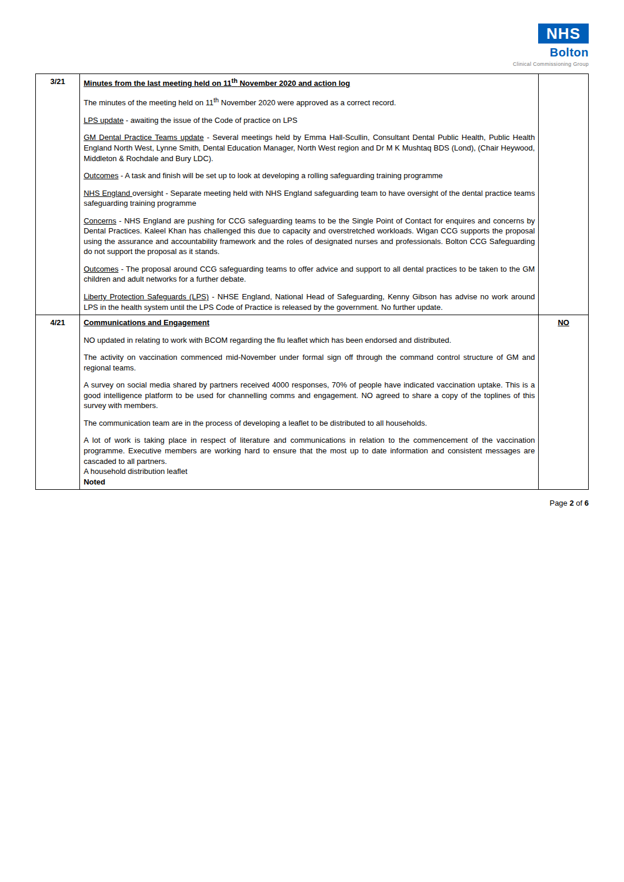NHS
Bolton
Clinical Commissioning Group
| 3/21 | Minutes from the last meeting held on 11 th November 2020 and action log The minutes of the meeting held on 11 th November 2020 were approved as a correct record. LPS update - awaiting the issue of the Code of practice on LPS GM Dental Practice Teams update - Several meetings held by Emma Hall-Scullin, Consultant Dental Public Health, Public Health England North West, Lynne Smith, Dental Education Manager, North West region and Dr M K Mushtaq BDS (Lond), (Chair Heywood, Middleton & Rochdale and Bury LDC). Outcomes - A task and finish will be set up to look at developing a rolling safeguarding training programme NHS England oversight - Separate meeting held with NHS England safeguarding team to have oversight of the dental practice teams safeguarding training programme Concerns - NHS England are pushing for CCG safeguarding teams to be the Single Point of Contact for enquires and concerns by Dental Practices. Kaleel Khan has challenged this due to capacity and overstretched workloads. Wigan CCG supports the proposal using the assurance and accountability framework and the roles of designated nurses and professionals. Bolton CCG Safeguarding do not support the proposal as it stands. Outcomes - The proposal around CCG safeguarding teams to offer advice and support to all dental practices to be taken to the GM children and adult networks for a further debate. Liberty Protection Safeguards (LPS) - NHSE England, National Head of Safeguarding, Kenny Gibson has advise no work around LPS in the health system until the LPS Code of Practice is released by the government. No further update. | |
| 4/21 | Communications and Engagement NO updated in relating to work with BCOM regarding the flu leaflet which has been endorsed and distributed. The activity on vaccination commenced mid-November under formal sign off through the command control structure of GM and regional teams. A survey on social media shared by partners received 4000 responses, 70% of people have indicated vaccination uptake. This is a good intelligence platform to be used for channelling comms and engagement. NO agreed to share a copy of the toplines of this survey with members. The communication team are in the process of developing a leaflet to be distributed to all households. A lot of work is taking place in respect of literature and communications in relation to the commencement of the vaccination programme. Executive members are working hard to ensure that the most up to date information and consistent messages are cascaded to all partners. A household distribution leaflet Noted | NO |
Page 2 of 6